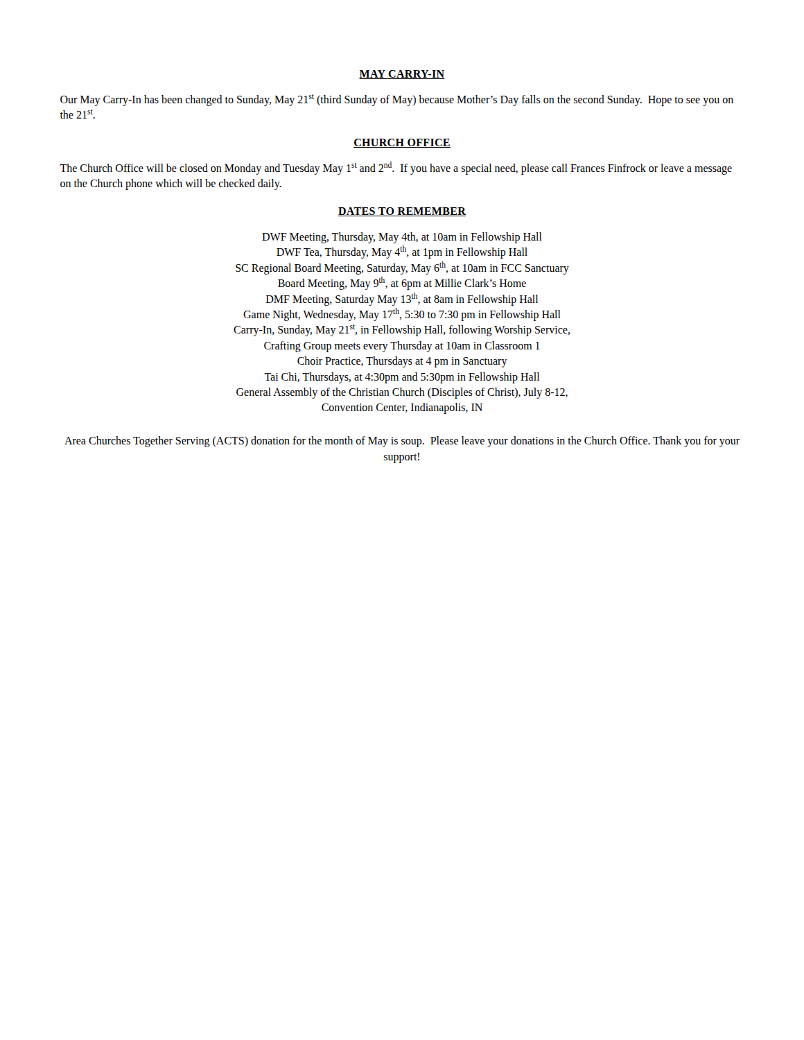MAY CARRY-IN
Our May Carry-In has been changed to Sunday, May 21st (third Sunday of May) because Mother’s Day falls on the second Sunday. Hope to see you on the 21st.
CHURCH OFFICE
The Church Office will be closed on Monday and Tuesday May 1st and 2nd. If you have a special need, please call Frances Finfrock or leave a message on the Church phone which will be checked daily.
DATES TO REMEMBER
DWF Meeting, Thursday, May 4th, at 10am in Fellowship Hall DWF Tea, Thursday, May 4th, at 1pm in Fellowship Hall SC Regional Board Meeting, Saturday, May 6th, at 10am in FCC Sanctuary Board Meeting, May 9th, at 6pm at Millie Clark’s Home DMF Meeting, Saturday May 13th, at 8am in Fellowship Hall Game Night, Wednesday, May 17th, 5:30 to 7:30 pm in Fellowship Hall Carry-In, Sunday, May 21st, in Fellowship Hall, following Worship Service, Crafting Group meets every Thursday at 10am in Classroom 1 Choir Practice, Thursdays at 4 pm in Sanctuary Tai Chi, Thursdays, at 4:30pm and 5:30pm in Fellowship Hall General Assembly of the Christian Church (Disciples of Christ), July 8-12, Convention Center, Indianapolis, IN
Area Churches Together Serving (ACTS) donation for the month of May is soup. Please leave your donations in the Church Office. Thank you for your support!